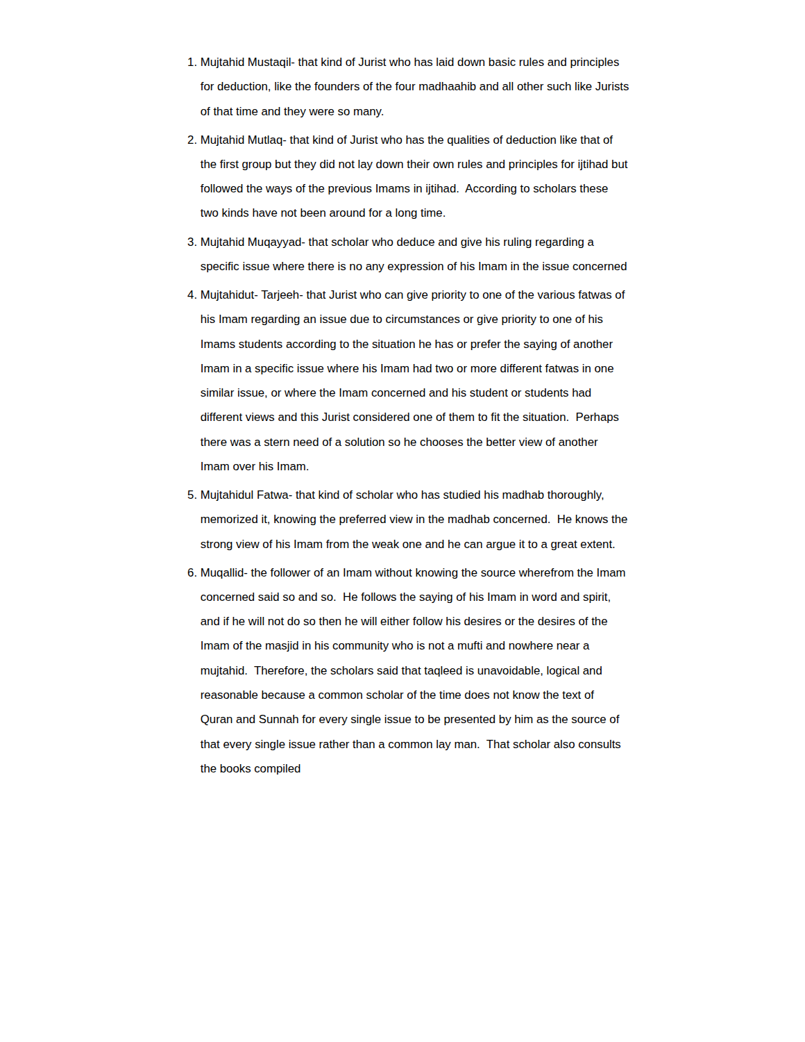Mujtahid Mustaqil- that kind of Jurist who has laid down basic rules and principles for deduction, like the founders of the four madhaahib and all other such like Jurists of that time and they were so many.
Mujtahid Mutlaq- that kind of Jurist who has the qualities of deduction like that of the first group but they did not lay down their own rules and principles for ijtihad but followed the ways of the previous Imams in ijtihad. According to scholars these two kinds have not been around for a long time.
Mujtahid Muqayyad- that scholar who deduce and give his ruling regarding a specific issue where there is no any expression of his Imam in the issue concerned
Mujtahidut- Tarjeeh- that Jurist who can give priority to one of the various fatwas of his Imam regarding an issue due to circumstances or give priority to one of his Imams students according to the situation he has or prefer the saying of another Imam in a specific issue where his Imam had two or more different fatwas in one similar issue, or where the Imam concerned and his student or students had different views and this Jurist considered one of them to fit the situation. Perhaps there was a stern need of a solution so he chooses the better view of another Imam over his Imam.
Mujtahidul Fatwa- that kind of scholar who has studied his madhab thoroughly, memorized it, knowing the preferred view in the madhab concerned. He knows the strong view of his Imam from the weak one and he can argue it to a great extent.
Muqallid- the follower of an Imam without knowing the source wherefrom the Imam concerned said so and so. He follows the saying of his Imam in word and spirit, and if he will not do so then he will either follow his desires or the desires of the Imam of the masjid in his community who is not a mufti and nowhere near a mujtahid. Therefore, the scholars said that taqleed is unavoidable, logical and reasonable because a common scholar of the time does not know the text of Quran and Sunnah for every single issue to be presented by him as the source of that every single issue rather than a common lay man. That scholar also consults the books compiled